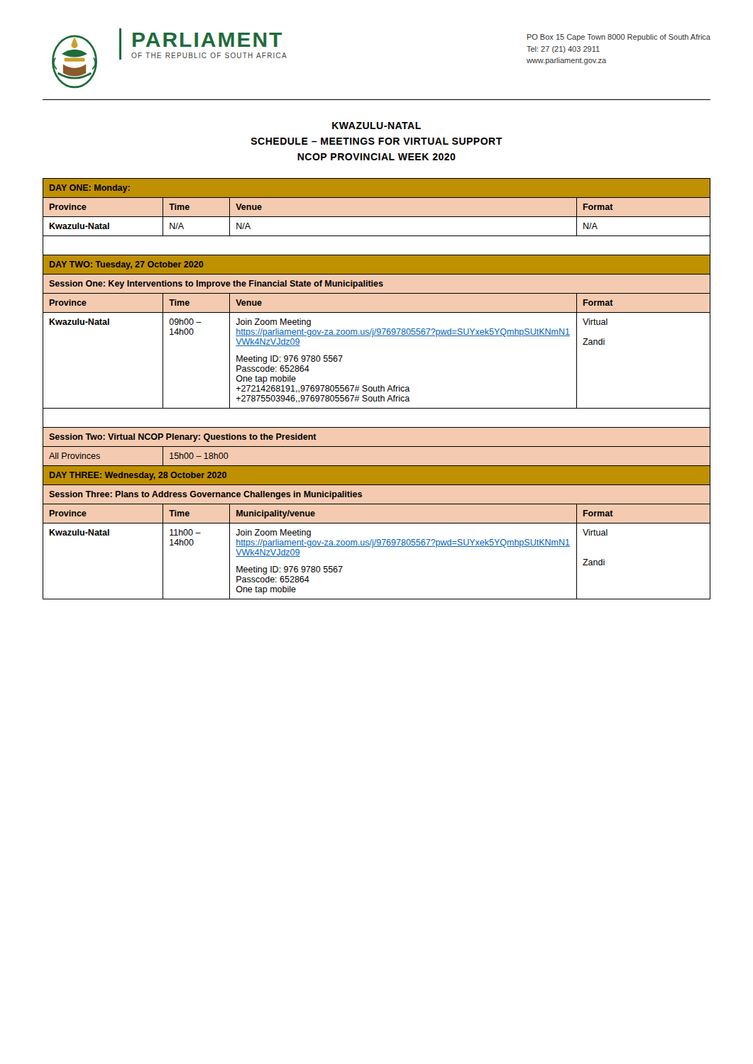PARLIAMENT
OF THE REPUBLIC OF SOUTH AFRICA
PO Box 15 Cape Town 8000 Republic of South Africa
Tel: 27 (21) 403 2911
www.parliament.gov.za
KWAZULU-NATAL
SCHEDULE – MEETINGS FOR VIRTUAL SUPPORT
NCOP PROVINCIAL WEEK 2020
| DAY ONE: Monday: |
| Province | Time | Venue | Format |
| Kwazulu-Natal | N/A | N/A | N/A |
| DAY TWO: Tuesday, 27 October 2020 |
| Session One: Key Interventions to Improve the Financial State of Municipalities |
| Province | Time | Venue | Format |
| Kwazulu-Natal | 09h00 – 14h00 | Join Zoom Meeting https://parliament-gov-za.zoom.us/j/97697805567?pwd=SUYxek5YQmhpSUtKNmN1VWk4NzVJdz09 Meeting ID: 976 9780 5567 Passcode: 652864 One tap mobile +27214268191,,97697805567# South Africa +27875503946,,97697805567# South Africa | Virtual Zandi |
| Session Two: Virtual NCOP Plenary: Questions to the President |
| All Provinces | 15h00 – 18h00 |
| DAY THREE: Wednesday, 28 October 2020 |
| Session Three: Plans to Address Governance Challenges in Municipalities |
| Province | Time | Municipality/venue | Format |
| Kwazulu-Natal | 11h00 – 14h00 | Join Zoom Meeting https://parliament-gov-za.zoom.us/j/97697805567?pwd=SUYxek5YQmhpSUtKNmN1VWk4NzVJdz09 Meeting ID: 976 9780 5567 Passcode: 652864 One tap mobile | Virtual Zandi |